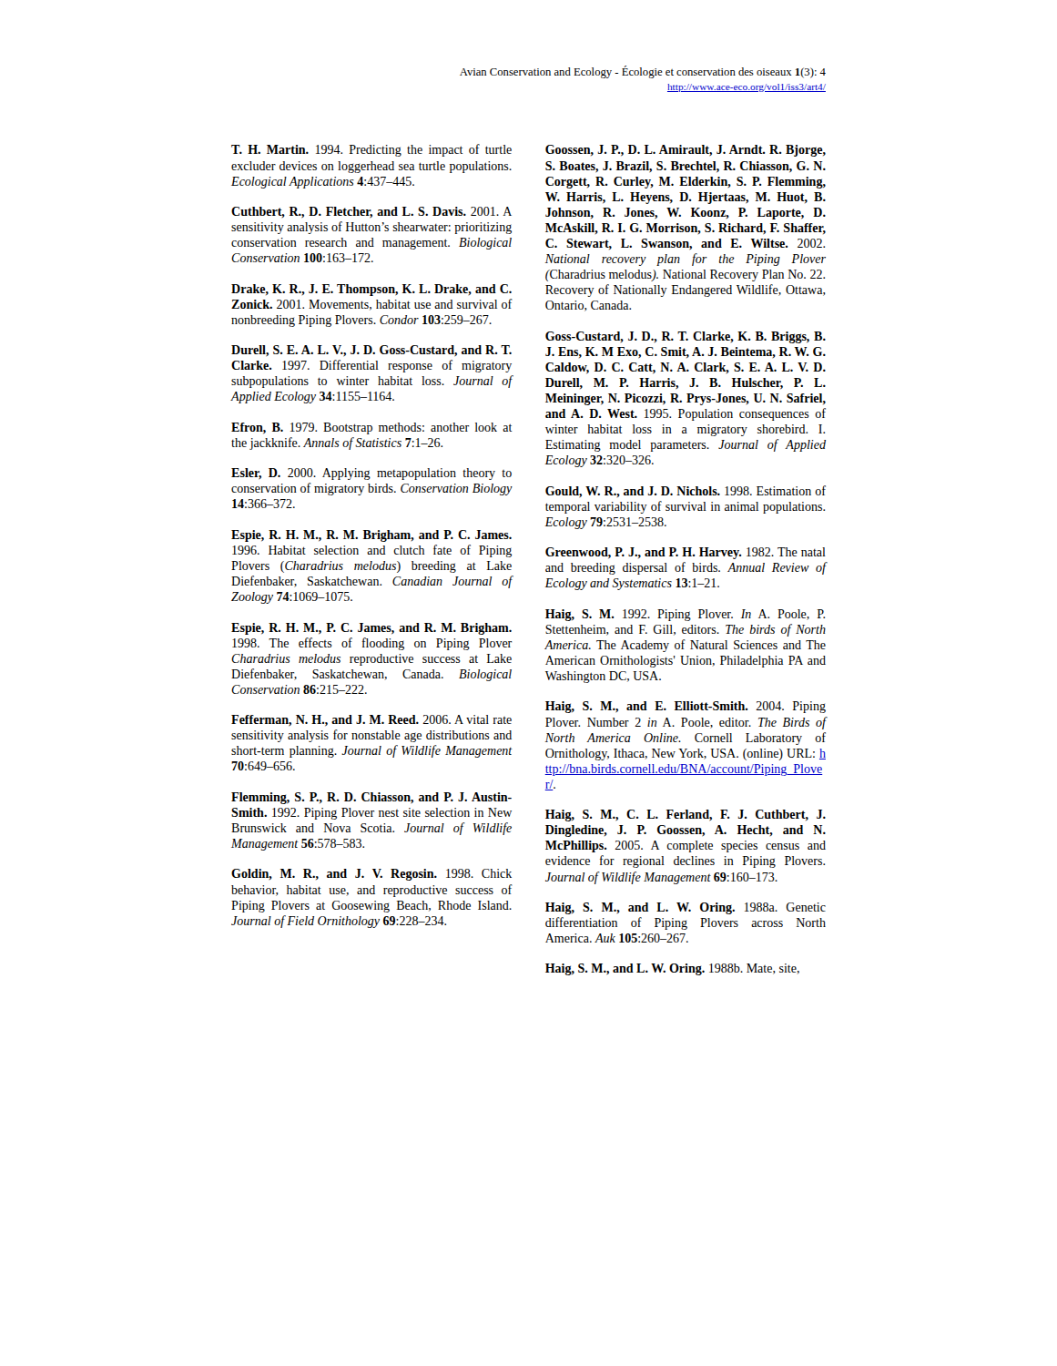Avian Conservation and Ecology - Écologie et conservation des oiseaux 1(3): 4
http://www.ace-eco.org/vol1/iss3/art4/
T. H. Martin. 1994. Predicting the impact of turtle excluder devices on loggerhead sea turtle populations. Ecological Applications 4:437–445.
Cuthbert, R., D. Fletcher, and L. S. Davis. 2001. A sensitivity analysis of Hutton’s shearwater: prioritizing conservation research and management. Biological Conservation 100:163–172.
Drake, K. R., J. E. Thompson, K. L. Drake, and C. Zonick. 2001. Movements, habitat use and survival of nonbreeding Piping Plovers. Condor 103:259–267.
Durell, S. E. A. L. V., J. D. Goss-Custard, and R. T. Clarke. 1997. Differential response of migratory subpopulations to winter habitat loss. Journal of Applied Ecology 34:1155–1164.
Efron, B. 1979. Bootstrap methods: another look at the jackknife. Annals of Statistics 7:1–26.
Esler, D. 2000. Applying metapopulation theory to conservation of migratory birds. Conservation Biology 14:366–372.
Espie, R. H. M., R. M. Brigham, and P. C. James. 1996. Habitat selection and clutch fate of Piping Plovers (Charadrius melodus) breeding at Lake Diefenbaker, Saskatchewan. Canadian Journal of Zoology 74:1069–1075.
Espie, R. H. M., P. C. James, and R. M. Brigham. 1998. The effects of flooding on Piping Plover Charadrius melodus reproductive success at Lake Diefenbaker, Saskatchewan, Canada. Biological Conservation 86:215–222.
Fefferman, N. H., and J. M. Reed. 2006. A vital rate sensitivity analysis for nonstable age distributions and short-term planning. Journal of Wildlife Management 70:649–656.
Flemming, S. P., R. D. Chiasson, and P. J. Austin-Smith. 1992. Piping Plover nest site selection in New Brunswick and Nova Scotia. Journal of Wildlife Management 56:578–583.
Goldin, M. R., and J. V. Regosin. 1998. Chick behavior, habitat use, and reproductive success of Piping Plovers at Goosewing Beach, Rhode Island. Journal of Field Ornithology 69:228–234.
Goossen, J. P., D. L. Amirault, J. Arndt. R. Bjorge, S. Boates, J. Brazil, S. Brechtel, R. Chiasson, G. N. Corgett, R. Curley, M. Elderkin, S. P. Flemming, W. Harris, L. Heyens, D. Hjertaas, M. Huot, B. Johnson, R. Jones, W. Koonz, P. Laporte, D. McAskill, R. I. G. Morrison, S. Richard, F. Shaffer, C. Stewart, L. Swanson, and E. Wiltse. 2002. National recovery plan for the Piping Plover (Charadrius melodus). National Recovery Plan No. 22. Recovery of Nationally Endangered Wildlife, Ottawa, Ontario, Canada.
Goss-Custard, J. D., R. T. Clarke, K. B. Briggs, B. J. Ens, K. M Exo, C. Smit, A. J. Beintema, R. W. G. Caldow, D. C. Catt, N. A. Clark, S. E. A. L. V. D. Durell, M. P. Harris, J. B. Hulscher, P. L. Meininger, N. Picozzi, R. Prys-Jones, U. N. Safriel, and A. D. West. 1995. Population consequences of winter habitat loss in a migratory shorebird. I. Estimating model parameters. Journal of Applied Ecology 32:320–326.
Gould, W. R., and J. D. Nichols. 1998. Estimation of temporal variability of survival in animal populations. Ecology 79:2531–2538.
Greenwood, P. J., and P. H. Harvey. 1982. The natal and breeding dispersal of birds. Annual Review of Ecology and Systematics 13:1–21.
Haig, S. M. 1992. Piping Plover. In A. Poole, P. Stettenheim, and F. Gill, editors. The birds of North America. The Academy of Natural Sciences and The American Ornithologists' Union, Philadelphia PA and Washington DC, USA.
Haig, S. M., and E. Elliott-Smith. 2004. Piping Plover. Number 2 in A. Poole, editor. The Birds of North America Online. Cornell Laboratory of Ornithology, Ithaca, New York, USA. (online) URL: http://bna.birds.cornell.edu/BNA/account/Piping_Plover/.
Haig, S. M., C. L. Ferland, F. J. Cuthbert, J. Dingledine, J. P. Goossen, A. Hecht, and N. McPhillips. 2005. A complete species census and evidence for regional declines in Piping Plovers. Journal of Wildlife Management 69:160–173.
Haig, S. M., and L. W. Oring. 1988a. Genetic differentiation of Piping Plovers across North America. Auk 105:260–267.
Haig, S. M., and L. W. Oring. 1988b. Mate, site,